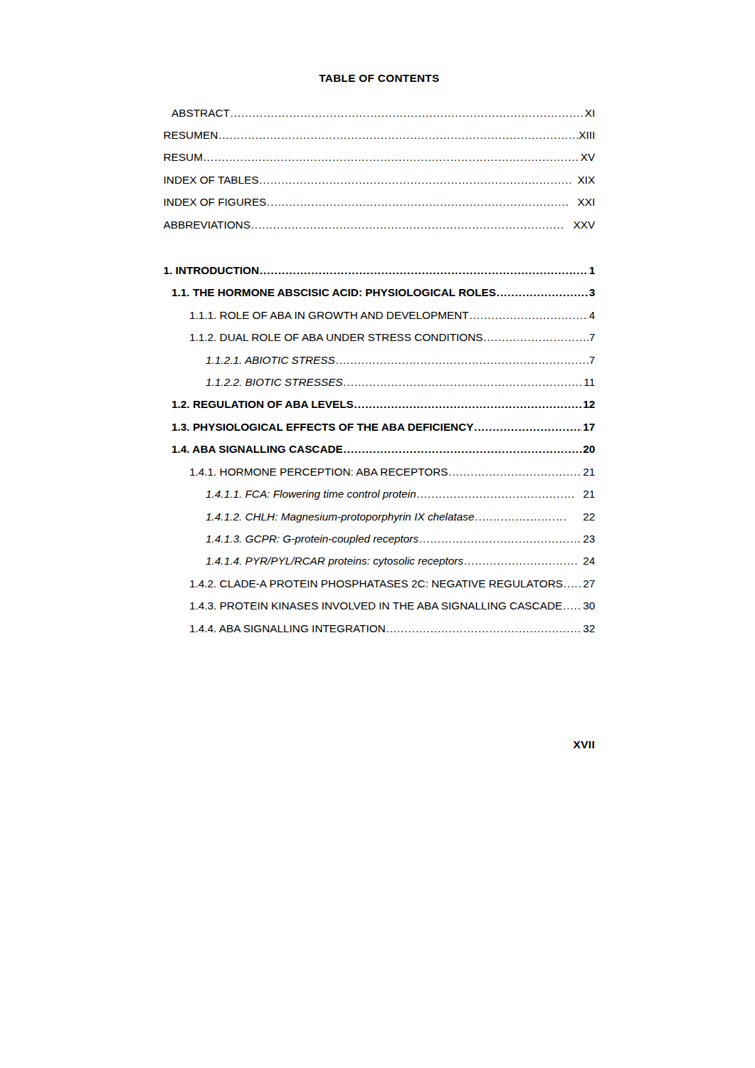TABLE OF CONTENTS
ABSTRACT.................................................................................................. XI
RESUMEN.................................................................................................. XIII
RESUM....................................................................................................... XV
INDEX OF TABLES..................................................................................... XIX
INDEX OF FIGURES.................................................................................. XXI
ABBREVIATIONS..................................................................................... XXV
1. INTRODUCTION..................................................................................................... 1
1.1. THE HORMONE ABSCISIC ACID: PHYSIOLOGICAL ROLES................................. 3
1.1.1. ROLE OF ABA IN GROWTH AND DEVELOPMENT..................................... 4
1.1.2. DUAL ROLE OF ABA UNDER STRESS CONDITIONS................................... 7
1.1.2.1. ABIOTIC STRESS............................................................................ 7
1.1.2.2. BIOTIC STRESSES......................................................................... 11
1.2. REGULATION OF ABA LEVELS......................................................................... 12
1.3. PHYSIOLOGICAL EFFECTS OF THE ABA DEFICIENCY........................................ 17
1.4. ABA SIGNALLING CASCADE............................................................................ 20
1.4.1. HORMONE PERCEPTION: ABA RECEPTORS............................................. 21
1.4.1.1. FCA: Flowering time control protein........................................... 21
1.4.1.2. CHLH: Magnesium-protoporphyrin IX chelatase......................... 22
1.4.1.3. GCPR: G-protein-coupled receptors............................................ 23
1.4.1.4. PYR/PYL/RCAR proteins: cytosolic receptors............................... 24
1.4.2. CLADE-A PROTEIN PHOSPHATASES 2C: NEGATIVE REGULATORS.......... 27
1.4.3. PROTEIN KINASES INVOLVED IN THE ABA SIGNALLING CASCADE.......... 30
1.4.4. ABA SIGNALLING INTEGRATION............................................................. 32
XVII